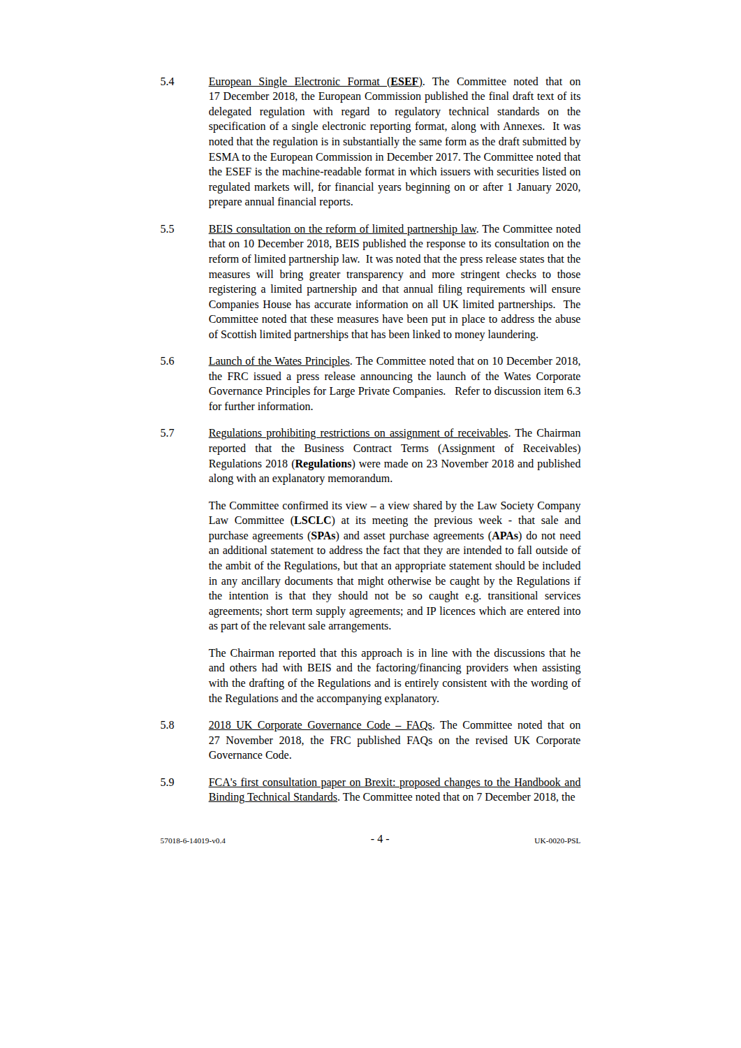5.4
European Single Electronic Format (ESEF). The Committee noted that on 17 December 2018, the European Commission published the final draft text of its delegated regulation with regard to regulatory technical standards on the specification of a single electronic reporting format, along with Annexes. It was noted that the regulation is in substantially the same form as the draft submitted by ESMA to the European Commission in December 2017. The Committee noted that the ESEF is the machine-readable format in which issuers with securities listed on regulated markets will, for financial years beginning on or after 1 January 2020, prepare annual financial reports.
5.5
BEIS consultation on the reform of limited partnership law. The Committee noted that on 10 December 2018, BEIS published the response to its consultation on the reform of limited partnership law. It was noted that the press release states that the measures will bring greater transparency and more stringent checks to those registering a limited partnership and that annual filing requirements will ensure Companies House has accurate information on all UK limited partnerships. The Committee noted that these measures have been put in place to address the abuse of Scottish limited partnerships that has been linked to money laundering.
5.6
Launch of the Wates Principles. The Committee noted that on 10 December 2018, the FRC issued a press release announcing the launch of the Wates Corporate Governance Principles for Large Private Companies. Refer to discussion item 6.3 for further information.
5.7
Regulations prohibiting restrictions on assignment of receivables. The Chairman reported that the Business Contract Terms (Assignment of Receivables) Regulations 2018 (Regulations) were made on 23 November 2018 and published along with an explanatory memorandum.
The Committee confirmed its view – a view shared by the Law Society Company Law Committee (LSCLC) at its meeting the previous week - that sale and purchase agreements (SPAs) and asset purchase agreements (APAs) do not need an additional statement to address the fact that they are intended to fall outside of the ambit of the Regulations, but that an appropriate statement should be included in any ancillary documents that might otherwise be caught by the Regulations if the intention is that they should not be so caught e.g. transitional services agreements; short term supply agreements; and IP licences which are entered into as part of the relevant sale arrangements.
The Chairman reported that this approach is in line with the discussions that he and others had with BEIS and the factoring/financing providers when assisting with the drafting of the Regulations and is entirely consistent with the wording of the Regulations and the accompanying explanatory.
5.8
2018 UK Corporate Governance Code – FAQs. The Committee noted that on 27 November 2018, the FRC published FAQs on the revised UK Corporate Governance Code.
5.9
FCA's first consultation paper on Brexit: proposed changes to the Handbook and Binding Technical Standards. The Committee noted that on 7 December 2018, the
57018-6-14019-v0.4
- 4 -
UK-0020-PSL